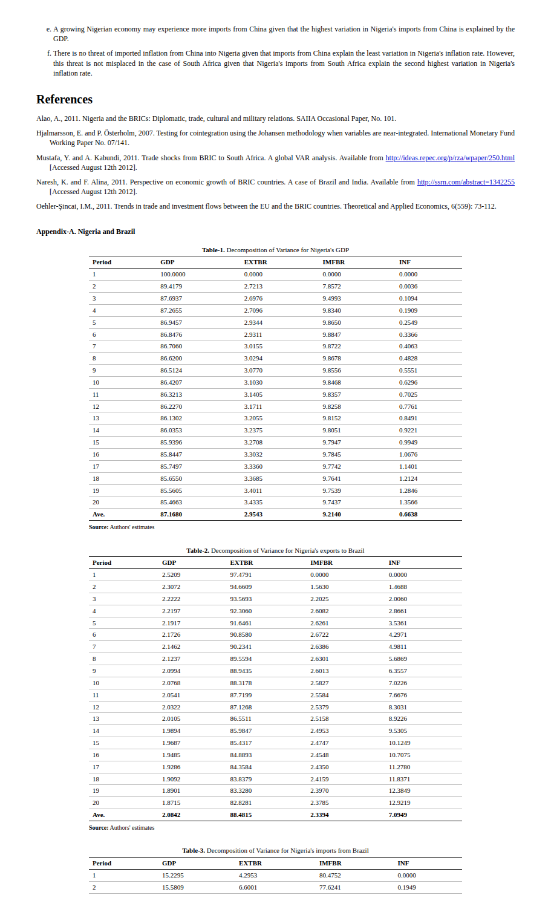A growing Nigerian economy may experience more imports from China given that the highest variation in Nigeria's imports from China is explained by the GDP.
There is no threat of imported inflation from China into Nigeria given that imports from China explain the least variation in Nigeria's inflation rate. However, this threat is not misplaced in the case of South Africa given that Nigeria's imports from South Africa explain the second highest variation in Nigeria's inflation rate.
References
Alao, A., 2011. Nigeria and the BRICs: Diplomatic, trade, cultural and military relations. SAIIA Occasional Paper, No. 101.
Hjalmarsson, E. and P. Österholm, 2007. Testing for cointegration using the Johansen methodology when variables are near-integrated. International Monetary Fund Working Paper No. 07/141.
Mustafa, Y. and A. Kabundi, 2011. Trade shocks from BRIC to South Africa. A global VAR analysis. Available from http://ideas.repec.org/p/rza/wpaper/250.html [Accessed August 12th 2012].
Naresh, K. and F. Alina, 2011. Perspective on economic growth of BRIC countries. A case of Brazil and India. Available from http://ssrn.com/abstract=1342255 [Accessed August 12th 2012].
Oehler-Şincai, I.M., 2011. Trends in trade and investment flows between the EU and the BRIC countries. Theoretical and Applied Economics, 6(559): 73-112.
Appendix-A. Nigeria and Brazil
Table-1. Decomposition of Variance for Nigeria's GDP
| Period | GDP | EXTBR | IMFBR | INF |
| --- | --- | --- | --- | --- |
| 1 | 100.0000 | 0.0000 | 0.0000 | 0.0000 |
| 2 | 89.4179 | 2.7213 | 7.8572 | 0.0036 |
| 3 | 87.6937 | 2.6976 | 9.4993 | 0.1094 |
| 4 | 87.2655 | 2.7096 | 9.8340 | 0.1909 |
| 5 | 86.9457 | 2.9344 | 9.8650 | 0.2549 |
| 6 | 86.8476 | 2.9311 | 9.8847 | 0.3366 |
| 7 | 86.7060 | 3.0155 | 9.8722 | 0.4063 |
| 8 | 86.6200 | 3.0294 | 9.8678 | 0.4828 |
| 9 | 86.5124 | 3.0770 | 9.8556 | 0.5551 |
| 10 | 86.4207 | 3.1030 | 9.8468 | 0.6296 |
| 11 | 86.3213 | 3.1405 | 9.8357 | 0.7025 |
| 12 | 86.2270 | 3.1711 | 9.8258 | 0.7761 |
| 13 | 86.1302 | 3.2055 | 9.8152 | 0.8491 |
| 14 | 86.0353 | 3.2375 | 9.8051 | 0.9221 |
| 15 | 85.9396 | 3.2708 | 9.7947 | 0.9949 |
| 16 | 85.8447 | 3.3032 | 9.7845 | 1.0676 |
| 17 | 85.7497 | 3.3360 | 9.7742 | 1.1401 |
| 18 | 85.6550 | 3.3685 | 9.7641 | 1.2124 |
| 19 | 85.5605 | 3.4011 | 9.7539 | 1.2846 |
| 20 | 85.4663 | 3.4335 | 9.7437 | 1.3566 |
| Ave. | 87.1680 | 2.9543 | 9.2140 | 0.6638 |
Source: Authors' estimates
Table-2. Decomposition of Variance for Nigeria's exports to Brazil
| Period | GDP | EXTBR | IMFBR | INF |
| --- | --- | --- | --- | --- |
| 1 | 2.5209 | 97.4791 | 0.0000 | 0.0000 |
| 2 | 2.3072 | 94.6609 | 1.5630 | 1.4688 |
| 3 | 2.2222 | 93.5693 | 2.2025 | 2.0060 |
| 4 | 2.2197 | 92.3060 | 2.6082 | 2.8661 |
| 5 | 2.1917 | 91.6461 | 2.6261 | 3.5361 |
| 6 | 2.1726 | 90.8580 | 2.6722 | 4.2971 |
| 7 | 2.1462 | 90.2341 | 2.6386 | 4.9811 |
| 8 | 2.1237 | 89.5594 | 2.6301 | 5.6869 |
| 9 | 2.0994 | 88.9435 | 2.6013 | 6.3557 |
| 10 | 2.0768 | 88.3178 | 2.5827 | 7.0226 |
| 11 | 2.0541 | 87.7199 | 2.5584 | 7.6676 |
| 12 | 2.0322 | 87.1268 | 2.5379 | 8.3031 |
| 13 | 2.0105 | 86.5511 | 2.5158 | 8.9226 |
| 14 | 1.9894 | 85.9847 | 2.4953 | 9.5305 |
| 15 | 1.9687 | 85.4317 | 2.4747 | 10.1249 |
| 16 | 1.9485 | 84.8893 | 2.4548 | 10.7075 |
| 17 | 1.9286 | 84.3584 | 2.4350 | 11.2780 |
| 18 | 1.9092 | 83.8379 | 2.4159 | 11.8371 |
| 19 | 1.8901 | 83.3280 | 2.3970 | 12.3849 |
| 20 | 1.8715 | 82.8281 | 2.3785 | 12.9219 |
| Ave. | 2.0842 | 88.4815 | 2.3394 | 7.0949 |
Source: Authors' estimates
Table-3. Decomposition of Variance for Nigeria's imports from Brazil
| Period | GDP | EXTBR | IMFBR | INF |
| --- | --- | --- | --- | --- |
| 1 | 15.2295 | 4.2953 | 80.4752 | 0.0000 |
| 2 | 15.5809 | 6.6001 | 77.6241 | 0.1949 |